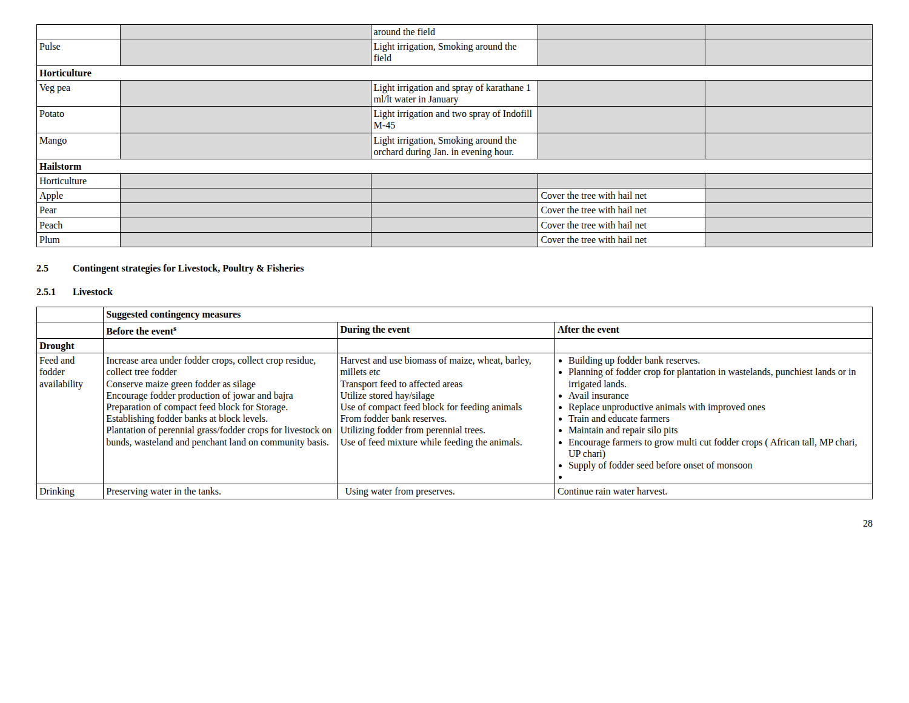| | | around the field | | |
| Pulse | | Light irrigation, Smoking around the field | | |
| Horticulture |
| Veg pea | | Light irrigation and spray of karathane 1 ml/lt water in January | | |
| Potato | | Light irrigation and two spray of Indofill M-45 | | |
| Mango | | Light irrigation, Smoking around the orchard during Jan. in evening hour. | | |
| Hailstorm |
| Horticulture | | | | |
| Apple | | | Cover the tree with hail net | |
| Pear | | | Cover the tree with hail net | |
| Peach | | | Cover the tree with hail net | |
| Plum | | | Cover the tree with hail net | |
2.5 Contingent strategies for Livestock, Poultry & Fisheries
2.5.1 Livestock
| | Suggested contingency measures |
| | Before the event s | During the event | After the event |
| Drought | | | |
| Feed and fodder availability | Increase area under fodder crops, collect crop residue, collect tree fodder Conserve maize green fodder as silage Encourage fodder production of jowar and bajra Preparation of compact feed block for Storage. Establishing fodder banks at block levels. Plantation of perennial grass/fodder crops for livestock on bunds, wasteland and penchant land on community basis. | Harvest and use biomass of maize, wheat, barley, millets etc Transport feed to affected areas Utilize stored hay/silage Use of compact feed block for feeding animals From fodder bank reserves. Utilizing fodder from perennial trees. Use of feed mixture while feeding the animals. | Building up fodder bank reserves. Planning of fodder crop for plantation in wastelands, punchiest lands or in irrigated lands. Avail insurance Replace unproductive animals with improved ones Train and educate farmers Maintain and repair silo pits Encourage farmers to grow multi cut fodder crops ( African tall, MP chari, UP chari) Supply of fodder seed before onset of monsoon |
| Drinking | Preserving water in the tanks. | Using water from preserves. | Continue rain water harvest. |
28